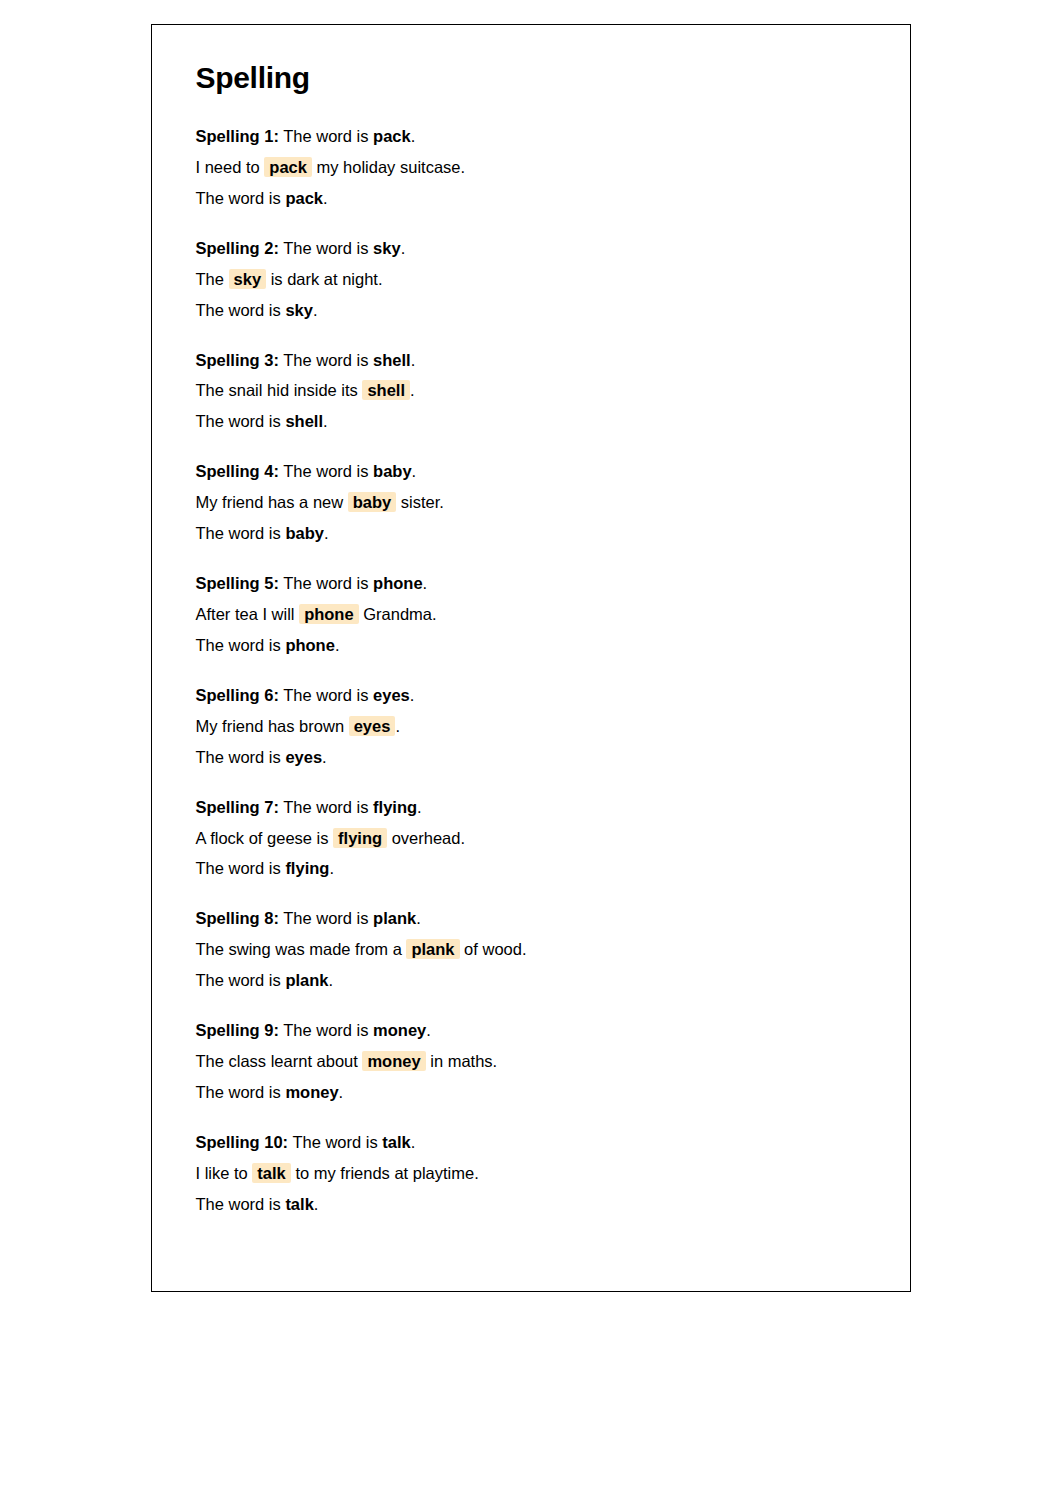Spelling
Spelling 1: The word is pack.
I need to pack my holiday suitcase.
The word is pack.
Spelling 2: The word is sky.
The sky is dark at night.
The word is sky.
Spelling 3: The word is shell.
The snail hid inside its shell.
The word is shell.
Spelling 4: The word is baby.
My friend has a new baby sister.
The word is baby.
Spelling 5: The word is phone.
After tea I will phone Grandma.
The word is phone.
Spelling 6: The word is eyes.
My friend has brown eyes.
The word is eyes.
Spelling 7: The word is flying.
A flock of geese is flying overhead.
The word is flying.
Spelling 8: The word is plank.
The swing was made from a plank of wood.
The word is plank.
Spelling 9: The word is money.
The class learnt about money in maths.
The word is money.
Spelling 10: The word is talk.
I like to talk to my friends at playtime.
The word is talk.